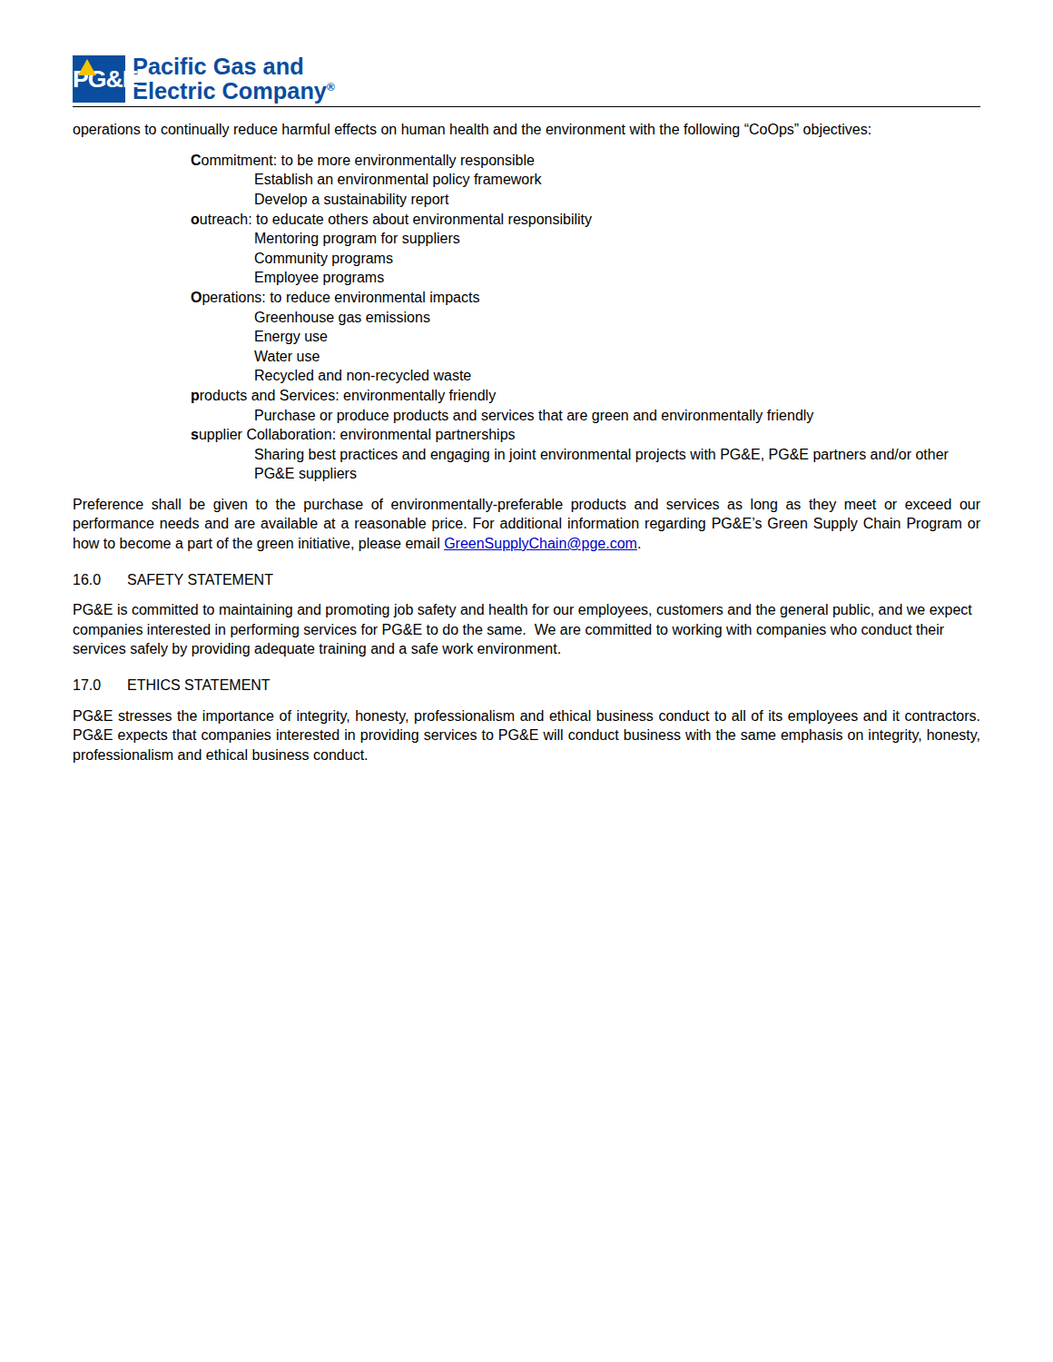PG&E Pacific Gas and
Electric Company®
operations to continually reduce harmful effects on human health and the environment with the following “CoOps” objectives:
Commitment: to be more environmentally responsible
Establish an environmental policy framework
Develop a sustainability report
outreach: to educate others about environmental responsibility
Mentoring program for suppliers
Community programs
Employee programs
Operations: to reduce environmental impacts
Greenhouse gas emissions
Energy use
Water use
Recycled and non-recycled waste
products and Services: environmentally friendly
Purchase or produce products and services that are green and environmentally friendly
supplier Collaboration: environmental partnerships
Sharing best practices and engaging in joint environmental projects with PG&E, PG&E partners and/or other PG&E suppliers
Preference shall be given to the purchase of environmentally-preferable products and services as long as they meet or exceed our performance needs and are available at a reasonable price. For additional information regarding PG&E’s Green Supply Chain Program or how to become a part of the green initiative, please email GreenSupplyChain@pge.com.
16.0 SAFETY STATEMENT
PG&E is committed to maintaining and promoting job safety and health for our employees, customers and the general public, and we expect companies interested in performing services for PG&E to do the same. We are committed to working with companies who conduct their services safely by providing adequate training and a safe work environment.
17.0 ETHICS STATEMENT
PG&E stresses the importance of integrity, honesty, professionalism and ethical business conduct to all of its employees and it contractors. PG&E expects that companies interested in providing services to PG&E will conduct business with the same emphasis on integrity, honesty, professionalism and ethical business conduct.